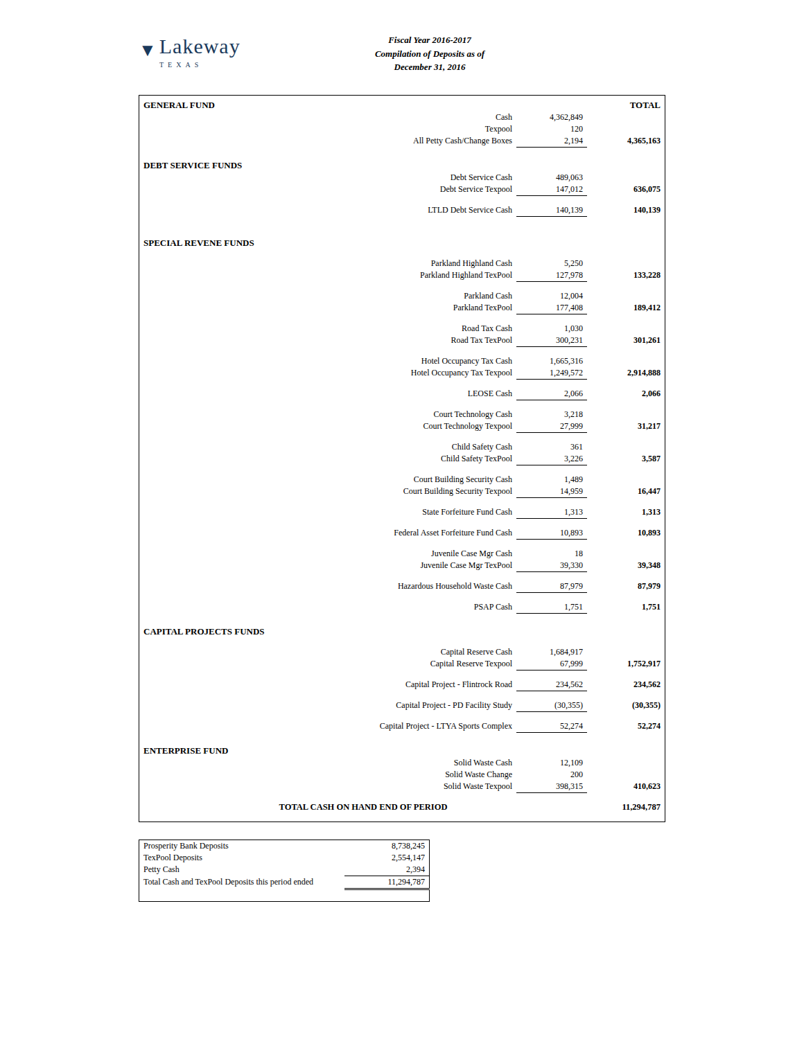▼Lakeway
TEXAS
Fiscal Year 2016-2017
Compilation of Deposits as of
December 31, 2016
| GENERAL FUND | | TOTAL |
| | Cash | 4,362,849 | |
| | Texpool | 120 | |
| | All Petty Cash/Change Boxes | 2,194 | 4,365,163 |
| DEBT SERVICE FUNDS |
| | Debt Service Cash | 489,063 | |
| | Debt Service Texpool | 147,012 | 636,075 |
| | LTLD Debt Service Cash | 140,139 | 140,139 |
| SPECIAL REVENE FUNDS |
| | Parkland Highland Cash | 5,250 | |
| | Parkland Highland TexPool | 127,978 | 133,228 |
| | Parkland Cash | 12,004 | |
| | Parkland TexPool | 177,408 | 189,412 |
| | Road Tax Cash | 1,030 | |
| | Road Tax TexPool | 300,231 | 301,261 |
| | Hotel Occupancy Tax Cash | 1,665,316 | |
| | Hotel Occupancy Tax Texpool | 1,249,572 | 2,914,888 |
| | LEOSE Cash | 2,066 | 2,066 |
| | Court Technology Cash | 3,218 | |
| | Court Technology Texpool | 27,999 | 31,217 |
| | Child Safety Cash | 361 | |
| | Child Safety TexPool | 3,226 | 3,587 |
| | Court Building Security Cash | 1,489 | |
| | Court Building Security Texpool | 14,959 | 16,447 |
| | State Forfeiture Fund Cash | 1,313 | 1,313 |
| | Federal Asset Forfeiture Fund Cash | 10,893 | 10,893 |
| | Juvenile Case Mgr Cash | 18 | |
| | Juvenile Case Mgr TexPool | 39,330 | 39,348 |
| | Hazardous Household Waste Cash | 87,979 | 87,979 |
| | PSAP Cash | 1,751 | 1,751 |
| CAPITAL PROJECTS FUNDS |
| | Capital Reserve Cash | 1,684,917 | |
| | Capital Reserve Texpool | 67,999 | 1,752,917 |
| | Capital Project - Flintrock Road | 234,562 | 234,562 |
| | Capital Project - PD Facility Study | (30,355) | (30,355) |
| | Capital Project - LTYA Sports Complex | 52,274 | 52,274 |
| ENTERPRISE FUND |
| | Solid Waste Cash | 12,109 | |
| | Solid Waste Change | 200 | |
| | Solid Waste Texpool | 398,315 | 410,623 |
| TOTAL CASH ON HAND END OF PERIOD | 11,294,787 |
| Prosperity Bank Deposits | 8,738,245 |
| TexPool Deposits | 2,554,147 |
| Petty Cash | 2,394 |
| Total Cash and TexPool Deposits this period ended | 11,294,787 |